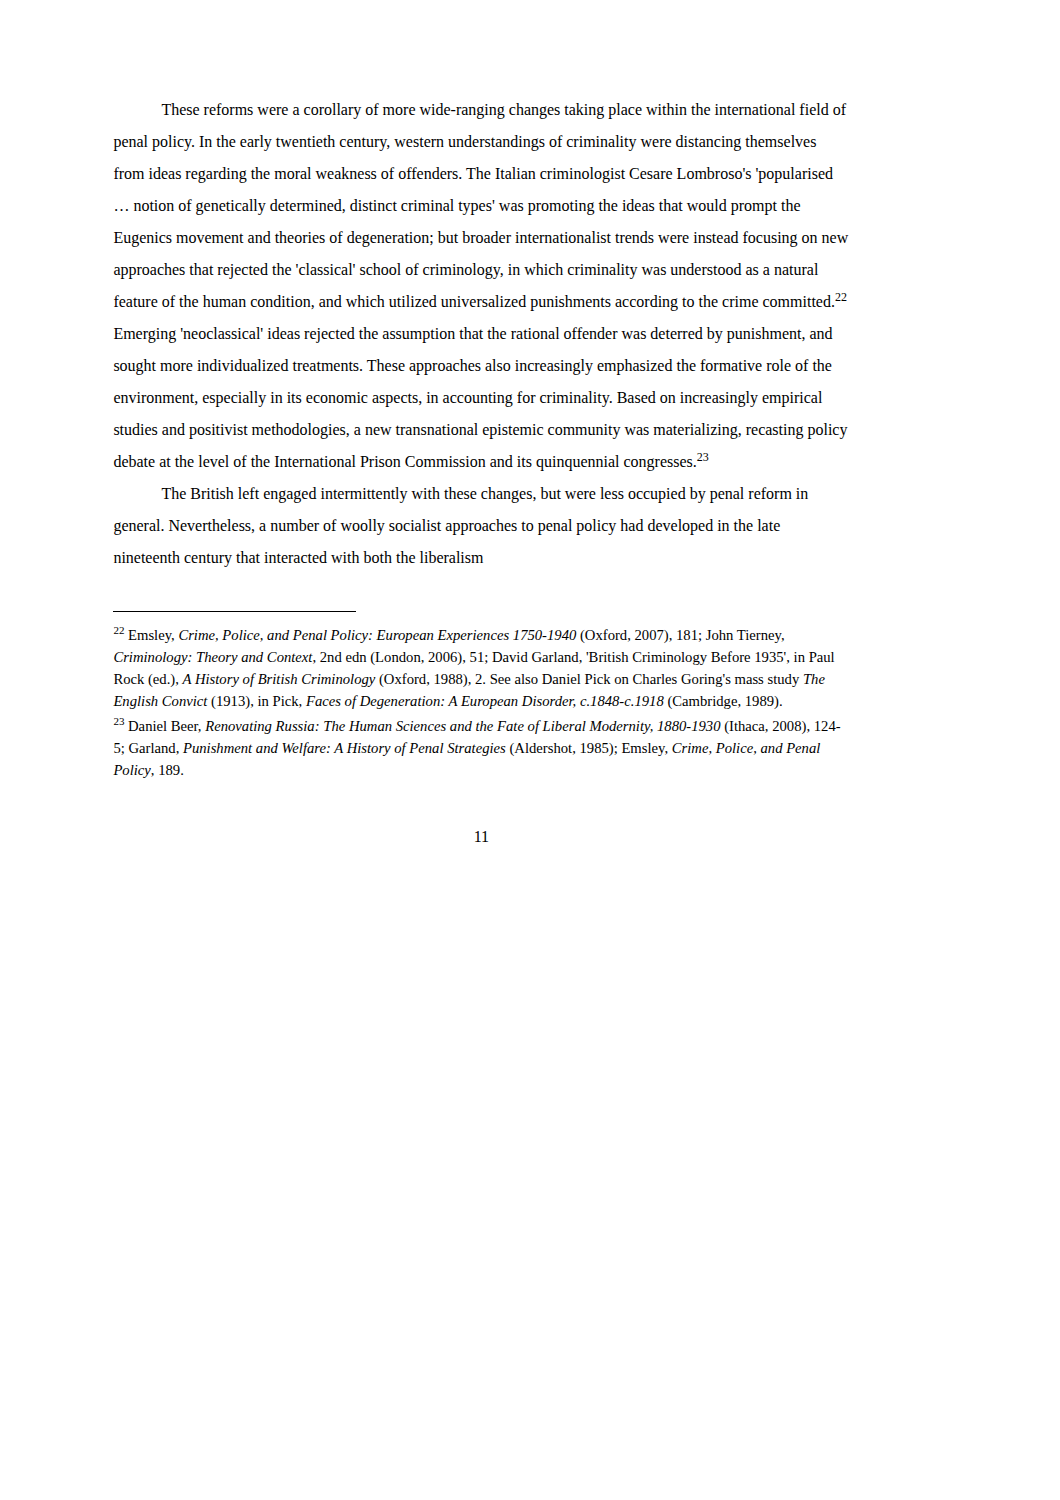These reforms were a corollary of more wide-ranging changes taking place within the international field of penal policy. In the early twentieth century, western understandings of criminality were distancing themselves from ideas regarding the moral weakness of offenders. The Italian criminologist Cesare Lombroso's 'popularised … notion of genetically determined, distinct criminal types' was promoting the ideas that would prompt the Eugenics movement and theories of degeneration; but broader internationalist trends were instead focusing on new approaches that rejected the 'classical' school of criminology, in which criminality was understood as a natural feature of the human condition, and which utilized universalized punishments according to the crime committed.22 Emerging 'neoclassical' ideas rejected the assumption that the rational offender was deterred by punishment, and sought more individualized treatments. These approaches also increasingly emphasized the formative role of the environment, especially in its economic aspects, in accounting for criminality. Based on increasingly empirical studies and positivist methodologies, a new transnational epistemic community was materializing, recasting policy debate at the level of the International Prison Commission and its quinquennial congresses.23
The British left engaged intermittently with these changes, but were less occupied by penal reform in general. Nevertheless, a number of woolly socialist approaches to penal policy had developed in the late nineteenth century that interacted with both the liberalism
22 Emsley, Crime, Police, and Penal Policy: European Experiences 1750-1940 (Oxford, 2007), 181; John Tierney, Criminology: Theory and Context, 2nd edn (London, 2006), 51; David Garland, 'British Criminology Before 1935', in Paul Rock (ed.), A History of British Criminology (Oxford, 1988), 2. See also Daniel Pick on Charles Goring's mass study The English Convict (1913), in Pick, Faces of Degeneration: A European Disorder, c.1848-c.1918 (Cambridge, 1989).
23 Daniel Beer, Renovating Russia: The Human Sciences and the Fate of Liberal Modernity, 1880-1930 (Ithaca, 2008), 124-5; Garland, Punishment and Welfare: A History of Penal Strategies (Aldershot, 1985); Emsley, Crime, Police, and Penal Policy, 189.
11